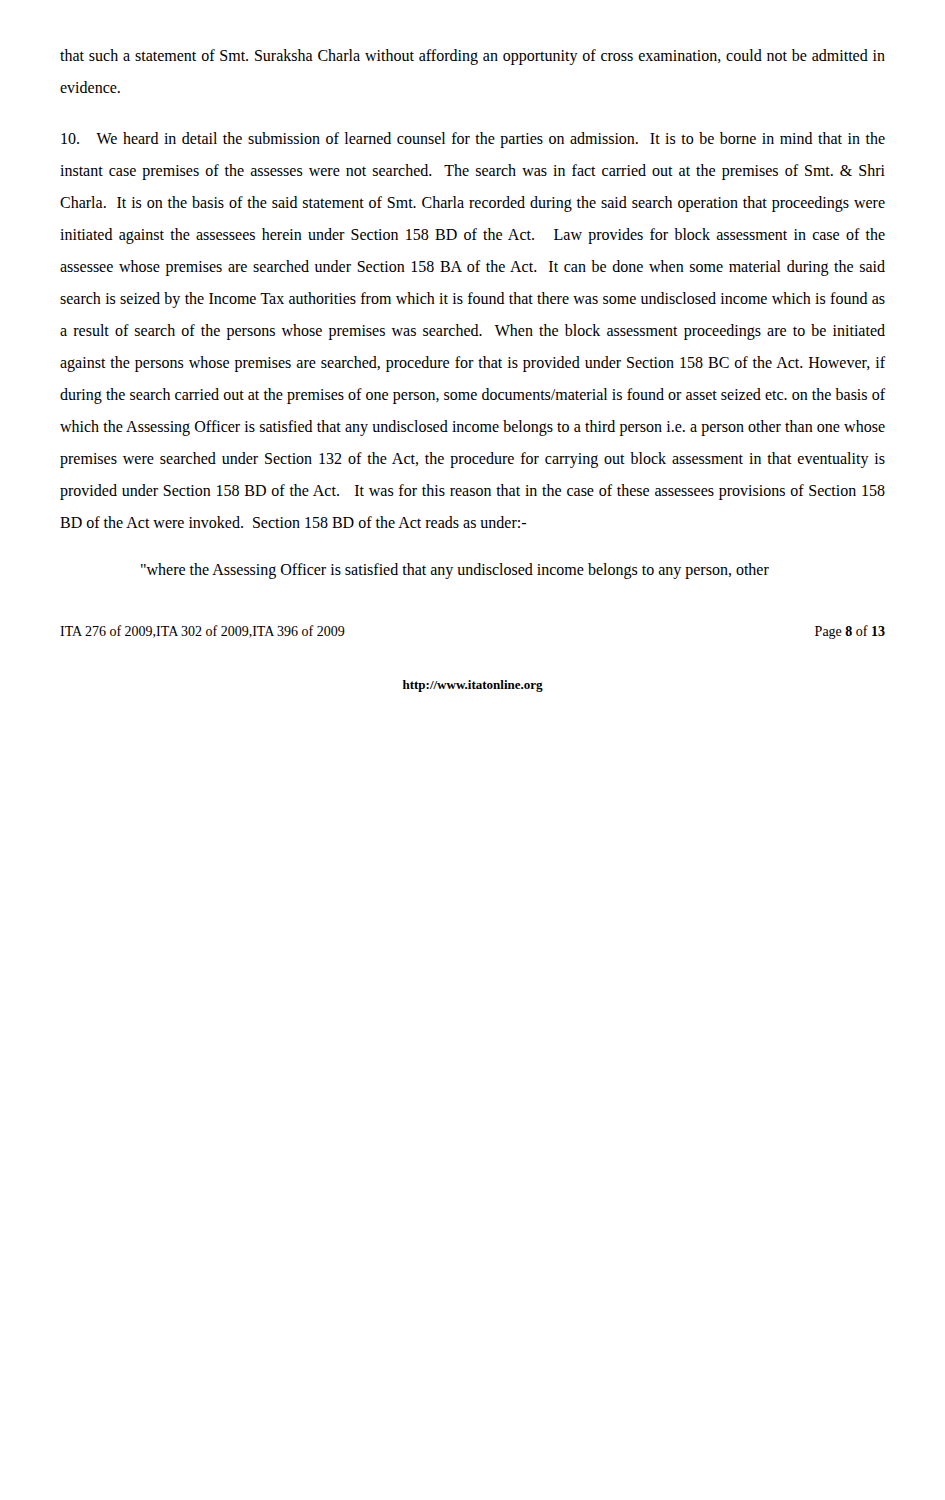that such a statement of Smt. Suraksha Charla without affording an opportunity of cross examination, could not be admitted in evidence.
10. We heard in detail the submission of learned counsel for the parties on admission. It is to be borne in mind that in the instant case premises of the assesses were not searched. The search was in fact carried out at the premises of Smt. & Shri Charla. It is on the basis of the said statement of Smt. Charla recorded during the said search operation that proceedings were initiated against the assessees herein under Section 158 BD of the Act. Law provides for block assessment in case of the assessee whose premises are searched under Section 158 BA of the Act. It can be done when some material during the said search is seized by the Income Tax authorities from which it is found that there was some undisclosed income which is found as a result of search of the persons whose premises was searched. When the block assessment proceedings are to be initiated against the persons whose premises are searched, procedure for that is provided under Section 158 BC of the Act. However, if during the search carried out at the premises of one person, some documents/material is found or asset seized etc. on the basis of which the Assessing Officer is satisfied that any undisclosed income belongs to a third person i.e. a person other than one whose premises were searched under Section 132 of the Act, the procedure for carrying out block assessment in that eventuality is provided under Section 158 BD of the Act. It was for this reason that in the case of these assessees provisions of Section 158 BD of the Act were invoked. Section 158 BD of the Act reads as under:-
"where the Assessing Officer is satisfied that any undisclosed income belongs to any person, other
ITA 276 of 2009,ITA 302 of 2009,ITA 396 of 2009
Page 8 of 13
http://www.itatonline.org